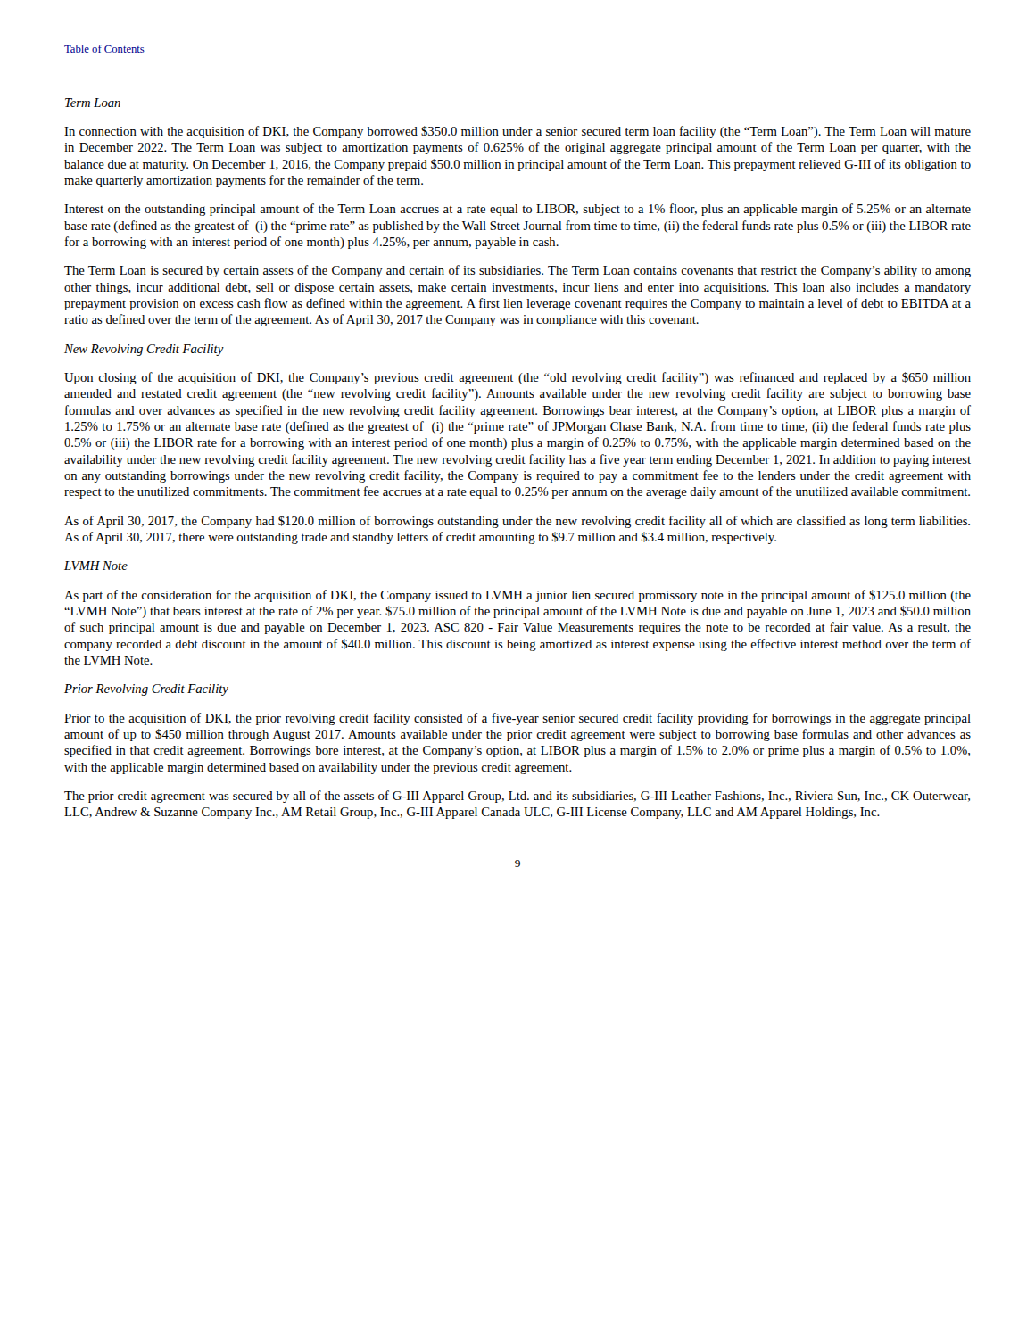Table of Contents
Term Loan
In connection with the acquisition of DKI, the Company borrowed $350.0 million under a senior secured term loan facility (the “Term Loan”). The Term Loan will mature in December 2022. The Term Loan was subject to amortization payments of 0.625% of the original aggregate principal amount of the Term Loan per quarter, with the balance due at maturity. On December 1, 2016, the Company prepaid $50.0 million in principal amount of the Term Loan. This prepayment relieved G-III of its obligation to make quarterly amortization payments for the remainder of the term.
Interest on the outstanding principal amount of the Term Loan accrues at a rate equal to LIBOR, subject to a 1% floor, plus an applicable margin of 5.25% or an alternate base rate (defined as the greatest of (i) the “prime rate” as published by the Wall Street Journal from time to time, (ii) the federal funds rate plus 0.5% or (iii) the LIBOR rate for a borrowing with an interest period of one month) plus 4.25%, per annum, payable in cash.
The Term Loan is secured by certain assets of the Company and certain of its subsidiaries. The Term Loan contains covenants that restrict the Company’s ability to among other things, incur additional debt, sell or dispose certain assets, make certain investments, incur liens and enter into acquisitions. This loan also includes a mandatory prepayment provision on excess cash flow as defined within the agreement. A first lien leverage covenant requires the Company to maintain a level of debt to EBITDA at a ratio as defined over the term of the agreement. As of April 30, 2017 the Company was in compliance with this covenant.
New Revolving Credit Facility
Upon closing of the acquisition of DKI, the Company’s previous credit agreement (the “old revolving credit facility”) was refinanced and replaced by a $650 million amended and restated credit agreement (the “new revolving credit facility”). Amounts available under the new revolving credit facility are subject to borrowing base formulas and over advances as specified in the new revolving credit facility agreement. Borrowings bear interest, at the Company’s option, at LIBOR plus a margin of 1.25% to 1.75% or an alternate base rate (defined as the greatest of (i) the “prime rate” of JPMorgan Chase Bank, N.A. from time to time, (ii) the federal funds rate plus 0.5% or (iii) the LIBOR rate for a borrowing with an interest period of one month) plus a margin of 0.25% to 0.75%, with the applicable margin determined based on the availability under the new revolving credit facility agreement. The new revolving credit facility has a five year term ending December 1, 2021. In addition to paying interest on any outstanding borrowings under the new revolving credit facility, the Company is required to pay a commitment fee to the lenders under the credit agreement with respect to the unutilized commitments. The commitment fee accrues at a rate equal to 0.25% per annum on the average daily amount of the unutilized available commitment.
As of April 30, 2017, the Company had $120.0 million of borrowings outstanding under the new revolving credit facility all of which are classified as long term liabilities. As of April 30, 2017, there were outstanding trade and standby letters of credit amounting to $9.7 million and $3.4 million, respectively.
LVMH Note
As part of the consideration for the acquisition of DKI, the Company issued to LVMH a junior lien secured promissory note in the principal amount of $125.0 million (the “LVMH Note”) that bears interest at the rate of 2% per year. $75.0 million of the principal amount of the LVMH Note is due and payable on June 1, 2023 and $50.0 million of such principal amount is due and payable on December 1, 2023. ASC 820 - Fair Value Measurements requires the note to be recorded at fair value. As a result, the company recorded a debt discount in the amount of $40.0 million. This discount is being amortized as interest expense using the effective interest method over the term of the LVMH Note.
Prior Revolving Credit Facility
Prior to the acquisition of DKI, the prior revolving credit facility consisted of a five-year senior secured credit facility providing for borrowings in the aggregate principal amount of up to $450 million through August 2017. Amounts available under the prior credit agreement were subject to borrowing base formulas and other advances as specified in that credit agreement. Borrowings bore interest, at the Company’s option, at LIBOR plus a margin of 1.5% to 2.0% or prime plus a margin of 0.5% to 1.0%, with the applicable margin determined based on availability under the previous credit agreement.
The prior credit agreement was secured by all of the assets of G-III Apparel Group, Ltd. and its subsidiaries, G-III Leather Fashions, Inc., Riviera Sun, Inc., CK Outerwear, LLC, Andrew & Suzanne Company Inc., AM Retail Group, Inc., G-III Apparel Canada ULC, G-III License Company, LLC and AM Apparel Holdings, Inc.
9